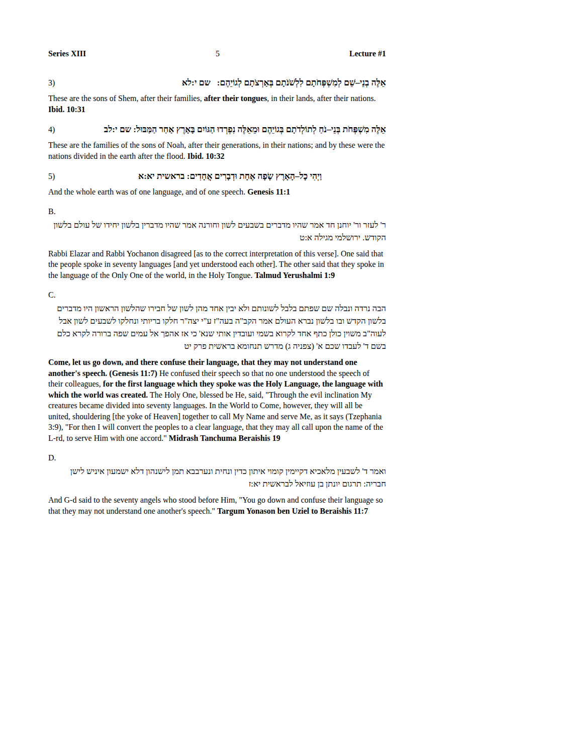Series XIII 5 Lecture #1
3) אֵלֶּה בְנֵי–שֵׁם לְמִשְׁפְּחֹתָם לִלְשֹׁנֹתָם בְּאַרְצֹתָם לְגוֹיֵהֶם: שם י:לא
These are the sons of Shem, after their families, after their tongues, in their lands, after their nations. Ibid. 10:31
4) אֵלֶּה מִשְׁפְּחֹת בְּנֵי–נֹחַ לְתוֹלְדֹתָם בְּגוֹיֵהֶם וּמֵאֵלֶּה נִפְרְדוּ הַגּוֹיִם בָּאָרֶץ אַחַר הַמַּבּוּל: שם י:לב
These are the families of the sons of Noah, after their generations, in their nations; and by these were the nations divided in the earth after the flood. Ibid. 10:32
5) וַיְהִי כָל–הָאָרֶץ שָׂפָה אֶחָת וּדְבָרִים אֲחָדִים: בראשית יא:א
And the whole earth was of one language, and of one speech. Genesis 11:1
B.
ר' לעזר ור' יוחנן חד אמר שהיו מדברים בשבעים לשון וחורנה אמר שהיו מדברין בלשון יחידו של עולם בלשון הקודש. ירושלמי מגילה א:ט
Rabbi Elazar and Rabbi Yochanon disagreed [as to the correct interpretation of this verse]. One said that the people spoke in seventy languages [and yet understood each other]. The other said that they spoke in the language of the Only One of the world, in the Holy Tongue. Talmud Yerushalmi 1:9
C.
הבה נרדה ונבלה שם שפתם בלבל לשונותם ולא יבין אחד מהן לשון של חבירו שהלשון הראשון היו מדברים בלשון הקדש ובו בלשון נברא העולם אמר הקב"ה בעה"ז ע"י יצה"ר חלקו בריותי ונחלקו לשבעים לשון אבל לעוה"ב משוין כולן כתף אחד לקרוא בשמי ועובדין אותי שנא' כי אז אהפך אל עמים שפה ברורה לקרא כלם בשם ד' לעבדו שכם א' (צפניה ג) מדרש תנחומא בראשית פרק יט
Come, let us go down, and there confuse their language, that they may not understand one another's speech. (Genesis 11:7) He confused their speech so that no one understood the speech of their colleagues, for the first language which they spoke was the Holy Language, the language with which the world was created. The Holy One, blessed be He, said, "Through the evil inclination My creatures became divided into seventy languages. In the World to Come, however, they will all be united, shouldering [the yoke of Heaven] together to call My Name and serve Me, as it says (Tzephania 3:9), "For then I will convert the peoples to a clear language, that they may all call upon the name of the L-rd, to serve Him with one accord." Midrash Tanchuma Beraishis 19
D.
ואמר ד' לשבעין מלאכיא דקיימין קומוי איתון כדין ונחית ונערבבא תמן לישנהון דלא ישמעון איניש לישן חבריה: תרגום יונתן בן עוזיאל לבראשית יא:ז
And G-d said to the seventy angels who stood before Him, "You go down and confuse their language so that they may not understand one another's speech." Targum Yonason ben Uziel to Beraishis 11:7